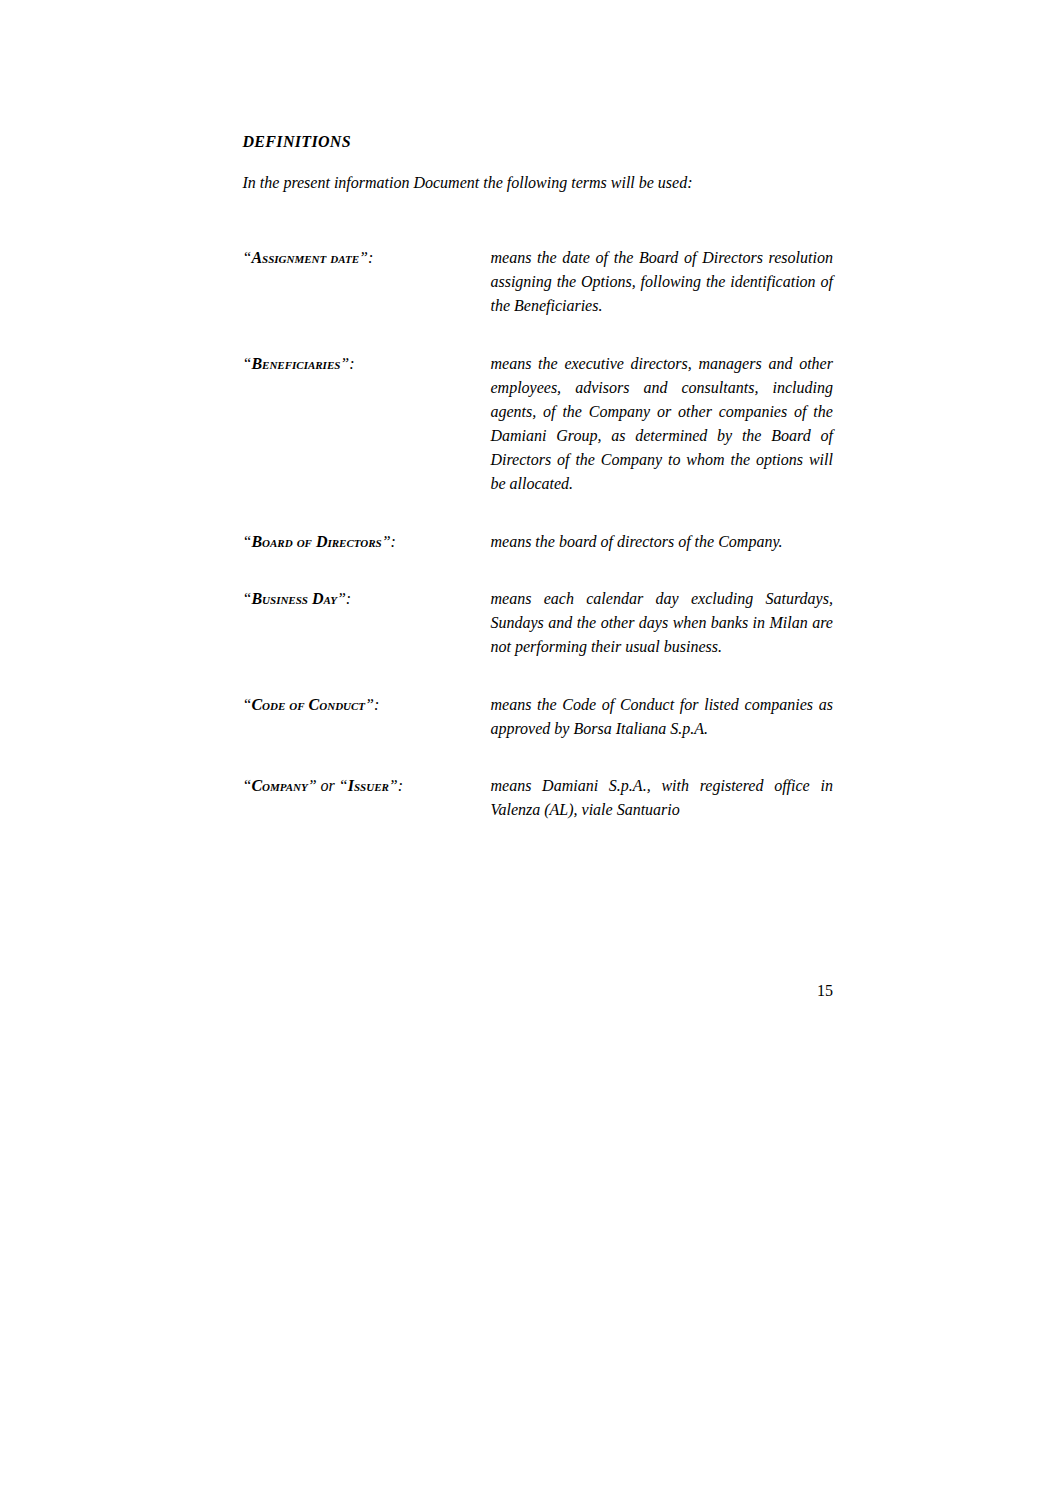DEFINITIONS
In the present information Document the following terms will be used:
| “ Assignment date ”: | means the date of the Board of Directors resolution assigning the Options, following the identification of the Beneficiaries. |
| “ Beneficiaries ”: | means the executive directors, managers and other employees, advisors and consultants, including agents, of the Company or other companies of the Damiani Group, as determined by the Board of Directors of the Company to whom the options will be allocated. |
| “ Board of Directors ”: | means the board of directors of the Company. |
| “ Business Day ”: | means each calendar day excluding Saturdays, Sundays and the other days when banks in Milan are not performing their usual business. |
| “ Code of Conduct ”: | means the Code of Conduct for listed companies as approved by Borsa Italiana S.p.A. |
| “ Company ” or “ Issuer ”: | means Damiani S.p.A., with registered office in Valenza (AL), viale Santuario |
15